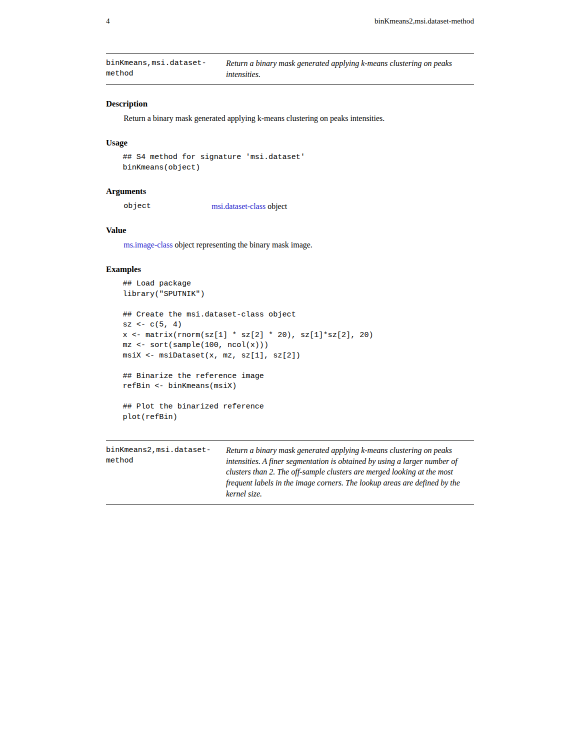4 binKmeans2,msi.dataset-method
binKmeans,msi.dataset-method
Return a binary mask generated applying k-means clustering on peaks intensities.
Description
Return a binary mask generated applying k-means clustering on peaks intensities.
Usage
## S4 method for signature 'msi.dataset'
binKmeans(object)
Arguments
object
msi.dataset-class object
Value
ms.image-class object representing the binary mask image.
Examples
## Load package
library("SPUTNIK")

## Create the msi.dataset-class object
sz <- c(5, 4)
x <- matrix(rnorm(sz[1] * sz[2] * 20), sz[1]*sz[2], 20)
mz <- sort(sample(100, ncol(x)))
msiX <- msiDataset(x, mz, sz[1], sz[2])

## Binarize the reference image
refBin <- binKmeans(msiX)

## Plot the binarized reference
plot(refBin)
binKmeans2,msi.dataset-method
Return a binary mask generated applying k-means clustering on peaks intensities. A finer segmentation is obtained by using a larger number of clusters than 2. The off-sample clusters are merged looking at the most frequent labels in the image corners. The lookup areas are defined by the kernel size.